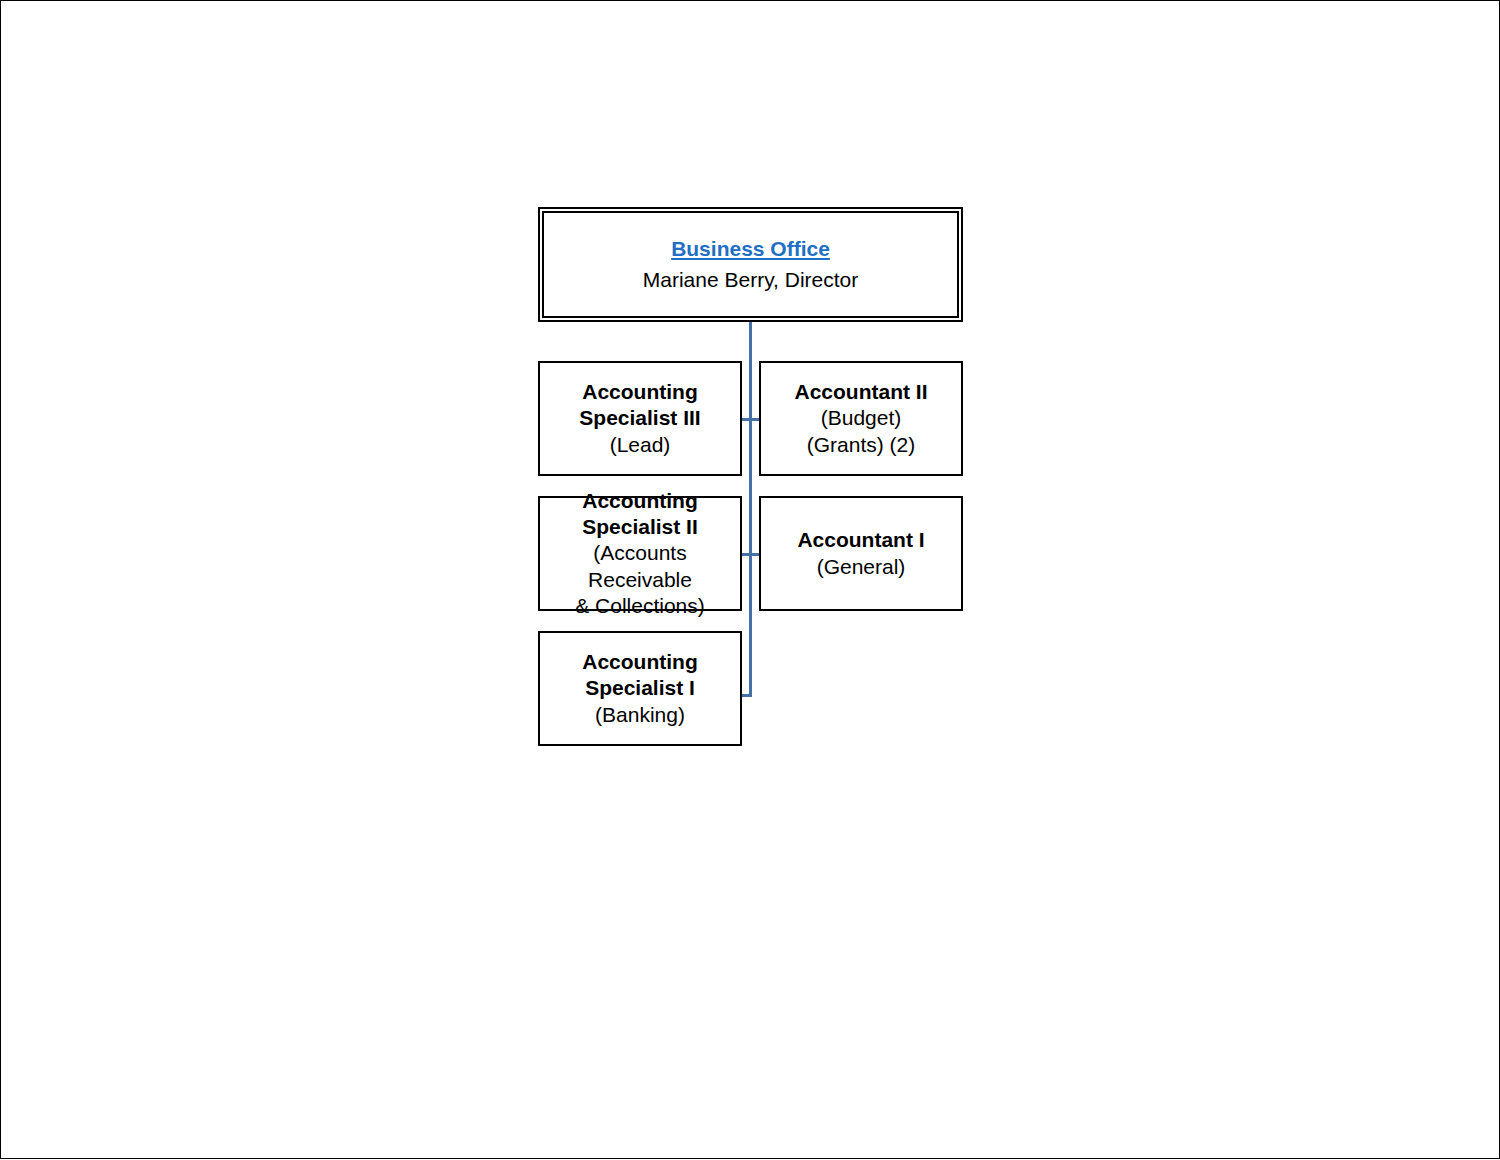Business Office
Mariane Berry, Director
Accounting
Specialist III
(Lead)
Accounting
Specialist II
(Accounts Receivable
& Collections)
Accounting
Specialist I
(Banking)
Accountant II
(Budget)
(Grants) (2)
Accountant I
(General)